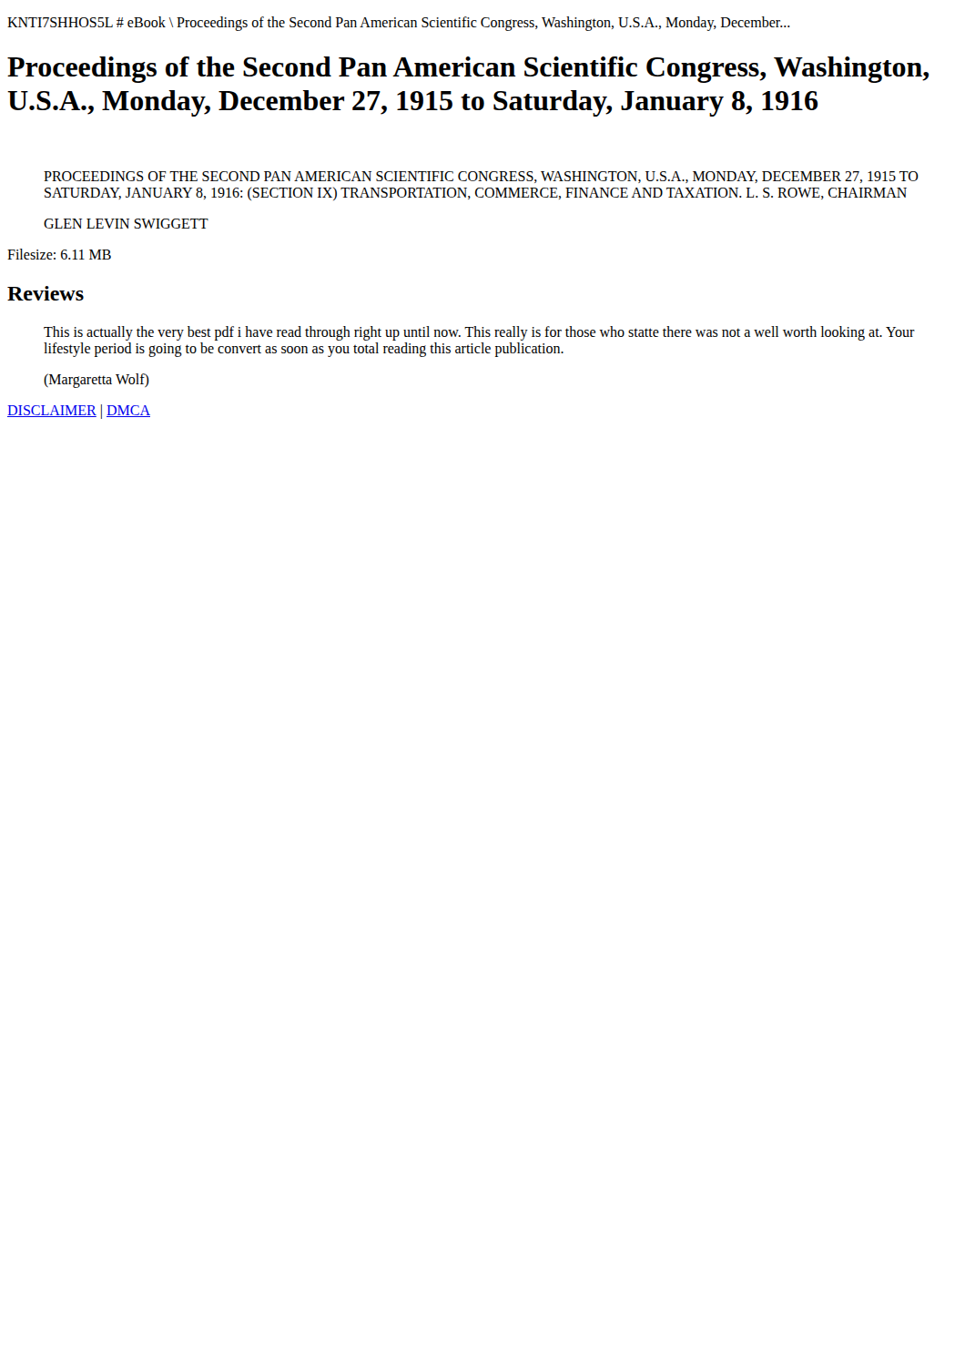KNTI7SHHOS5L # eBook \ Proceedings of the Second Pan American Scientific Congress, Washington, U.S.A., Monday, December...
Proceedings of the Second Pan American Scientific Congress, Washington, U.S.A., Monday, December 27, 1915 to Saturday, January 8, 1916
PROCEEDINGS OF THE SECOND PAN AMERICAN SCIENTIFIC CONGRESS, WASHINGTON, U.S.A., MONDAY, DECEMBER 27, 1915 TO SATURDAY, JANUARY 8, 1916: (SECTION IX) TRANSPORTATION, COMMERCE, FINANCE AND TAXATION. L. S. ROWE, CHAIRMAN
GLEN LEVIN SWIGGETT
Filesize: 6.11 MB
Reviews
This is actually the very best pdf i have read through right up until now. This really is for those who statte there was not a well worth looking at. Your lifestyle period is going to be convert as soon as you total reading this article publication.
(Margaretta Wolf)
DISCLAIMER | DMCA